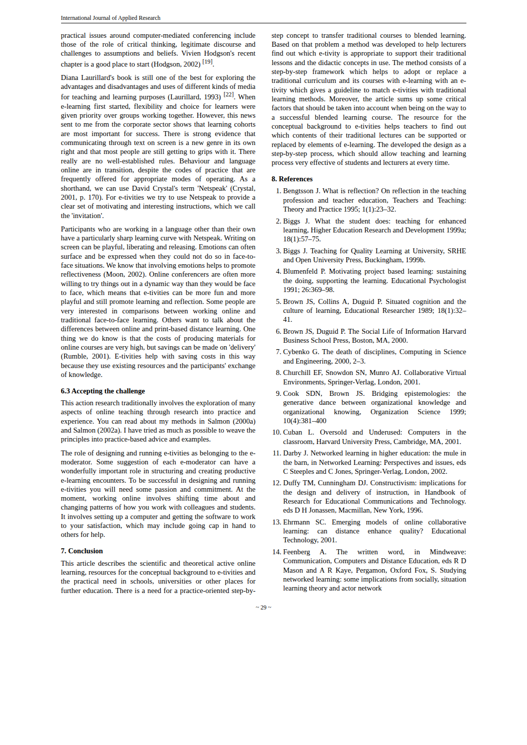International Journal of Applied Research
practical issues around computer-mediated conferencing include those of the role of critical thinking, legitimate discourse and challenges to assumptions and beliefs. Vivien Hodgson's recent chapter is a good place to start (Hodgson, 2002) [19].
Diana Laurillard's book is still one of the best for exploring the advantages and disadvantages and uses of different kinds of media for teaching and learning purposes (Laurillard, 1993) [22]. When e-learning first started, flexibility and choice for learners were given priority over groups working together. However, this news sent to me from the corporate sector shows that learning cohorts are most important for success. There is strong evidence that communicating through text on screen is a new genre in its own right and that most people are still getting to grips with it. There really are no well-established rules. Behaviour and language online are in transition, despite the codes of practice that are frequently offered for appropriate modes of operating. As a shorthand, we can use David Crystal's term 'Netspeak' (Crystal, 2001, p. 170). For e-tivities we try to use Netspeak to provide a clear set of motivating and interesting instructions, which we call the 'invitation'.
Participants who are working in a language other than their own have a particularly sharp learning curve with Netspeak. Writing on screen can be playful, liberating and releasing. Emotions can often surface and be expressed when they could not do so in face-to-face situations. We know that involving emotions helps to promote reflectiveness (Moon, 2002). Online conferencers are often more willing to try things out in a dynamic way than they would be face to face, which means that e-tivities can be more fun and more playful and still promote learning and reflection. Some people are very interested in comparisons between working online and traditional face-to-face learning. Others want to talk about the differences between online and print-based distance learning. One thing we do know is that the costs of producing materials for online courses are very high, but savings can be made on 'delivery' (Rumble, 2001). E-tivities help with saving costs in this way because they use existing resources and the participants' exchange of knowledge.
6.3 Accepting the challenge
This action research traditionally involves the exploration of many aspects of online teaching through research into practice and experience. You can read about my methods in Salmon (2000a) and Salmon (2002a). I have tried as much as possible to weave the principles into practice-based advice and examples.
The role of designing and running e-tivities as belonging to the e-moderator. Some suggestion of each e-moderator can have a wonderfully important role in structuring and creating productive e-learning encounters. To be successful in designing and running e-tivities you will need some passion and commitment. At the moment, working online involves shifting time about and changing patterns of how you work with colleagues and students. It involves setting up a computer and getting the software to work to your satisfaction, which may include going cap in hand to others for help.
7. Conclusion
This article describes the scientific and theoretical active online learning, resources for the conceptual background to e-tivities and the practical need in schools, universities or other places for further education. There is a need for a practice-oriented step-by-step concept to transfer traditional courses to blended learning. Based on that problem a method was developed to help lecturers find out which e-tivity is appropriate to support their traditional lessons and the didactic concepts in use. The method consists of a step-by-step framework which helps to adopt or replace a traditional curriculum and its courses with e-learning with an e-tivity which gives a guideline to match e-tivities with traditional learning methods. Moreover, the article sums up some critical factors that should be taken into account when being on the way to a successful blended learning course. The resource for the conceptual background to e-tivities helps teachers to find out which contents of their traditional lectures can be supported or replaced by elements of e-learning. The developed the design as a step-by-step process, which should allow teaching and learning process very effective of students and lecturers at every time.
8. References
Bengtsson J. What is reflection? On reflection in the teaching profession and teacher education, Teachers and Teaching: Theory and Practice 1995; 1(1):23–32.
Biggs J. What the student does: teaching for enhanced learning, Higher Education Research and Development 1999a; 18(1):57–75.
Biggs J. Teaching for Quality Learning at University, SRHE and Open University Press, Buckingham, 1999b.
Blumenfeld P. Motivating project based learning: sustaining the doing, supporting the learning. Educational Psychologist 1991; 26:369–98.
Brown JS, Collins A, Duguid P. Situated cognition and the culture of learning, Educational Researcher 1989; 18(1):32–41.
Brown JS, Duguid P. The Social Life of Information Harvard Business School Press, Boston, MA, 2000.
Cybenko G. The death of disciplines, Computing in Science and Engineering, 2000, 2–3.
Churchill EF, Snowdon SN, Munro AJ. Collaborative Virtual Environments, Springer-Verlag, London, 2001.
Cook SDN, Brown JS. Bridging epistemologies: the generative dance between organizational knowledge and organizational knowing, Organization Science 1999; 10(4):381–400
Cuban L. Oversold and Underused: Computers in the classroom, Harvard University Press, Cambridge, MA, 2001.
Darby J. Networked learning in higher education: the mule in the barn, in Networked Learning: Perspectives and issues, eds C Steeples and C Jones, Springer-Verlag, London, 2002.
Duffy TM, Cunningham DJ. Constructivism: implications for the design and delivery of instruction, in Handbook of Research for Educational Communications and Technology. eds D H Jonassen, Macmillan, New York, 1996.
Ehrmann SC. Emerging models of online collaborative learning: can distance enhance quality? Educational Technology, 2001.
Feenberg A. The written word, in Mindweave: Communication, Computers and Distance Education, eds R D Mason and A R Kaye, Pergamon, Oxford Fox, S. Studying networked learning: some implications from socially, situation learning theory and actor network
~ 29 ~